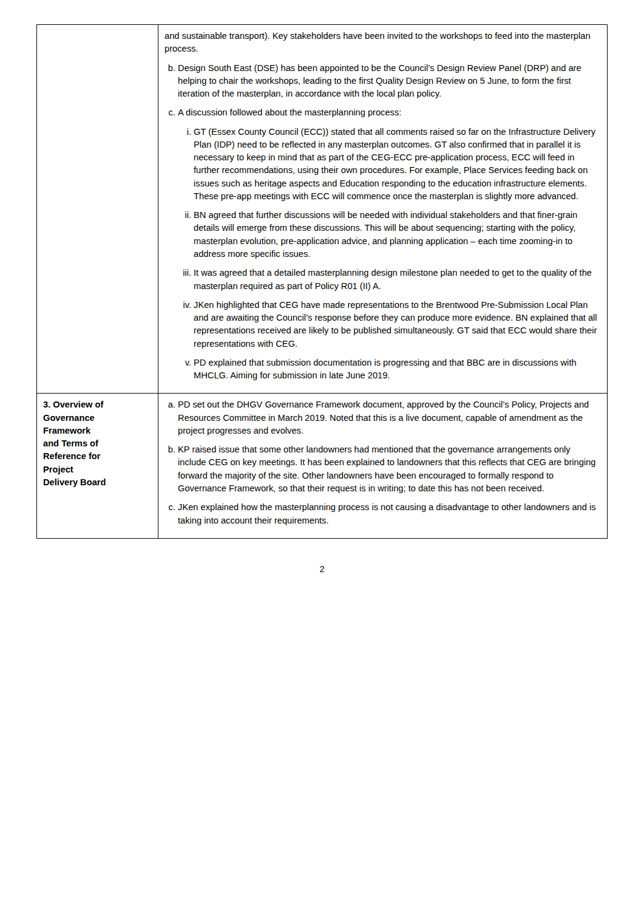| | and sustainable transport). Key stakeholders have been invited to the workshops to feed into the masterplan process. Design South East (DSE) has been appointed to be the Council’s Design Review Panel (DRP) and are helping to chair the workshops, leading to the first Quality Design Review on 5 June, to form the first iteration of the masterplan, in accordance with the local plan policy. A discussion followed about the masterplanning process: GT (Essex County Council (ECC)) stated that all comments raised so far on the Infrastructure Delivery Plan (IDP) need to be reflected in any masterplan outcomes. GT also confirmed that in parallel it is necessary to keep in mind that as part of the CEG-ECC pre-application process, ECC will feed in further recommendations, using their own procedures. For example, Place Services feeding back on issues such as heritage aspects and Education responding to the education infrastructure elements. These pre-app meetings with ECC will commence once the masterplan is slightly more advanced. BN agreed that further discussions will be needed with individual stakeholders and that finer-grain details will emerge from these discussions. This will be about sequencing; starting with the policy, masterplan evolution, pre-application advice, and planning application – each time zooming-in to address more specific issues. It was agreed that a detailed masterplanning design milestone plan needed to get to the quality of the masterplan required as part of Policy R01 (II) A. JKen highlighted that CEG have made representations to the Brentwood Pre-Submission Local Plan and are awaiting the Council’s response before they can produce more evidence. BN explained that all representations received are likely to be published simultaneously. GT said that ECC would share their representations with CEG. PD explained that submission documentation is progressing and that BBC are in discussions with MHCLG. Aiming for submission in late June 2019. |
| 3. Overview of Governance Framework and Terms of Reference for Project Delivery Board | PD set out the DHGV Governance Framework document, approved by the Council’s Policy, Projects and Resources Committee in March 2019. Noted that this is a live document, capable of amendment as the project progresses and evolves. KP raised issue that some other landowners had mentioned that the governance arrangements only include CEG on key meetings. It has been explained to landowners that this reflects that CEG are bringing forward the majority of the site. Other landowners have been encouraged to formally respond to Governance Framework, so that their request is in writing; to date this has not been received. JKen explained how the masterplanning process is not causing a disadvantage to other landowners and is taking into account their requirements. |
2